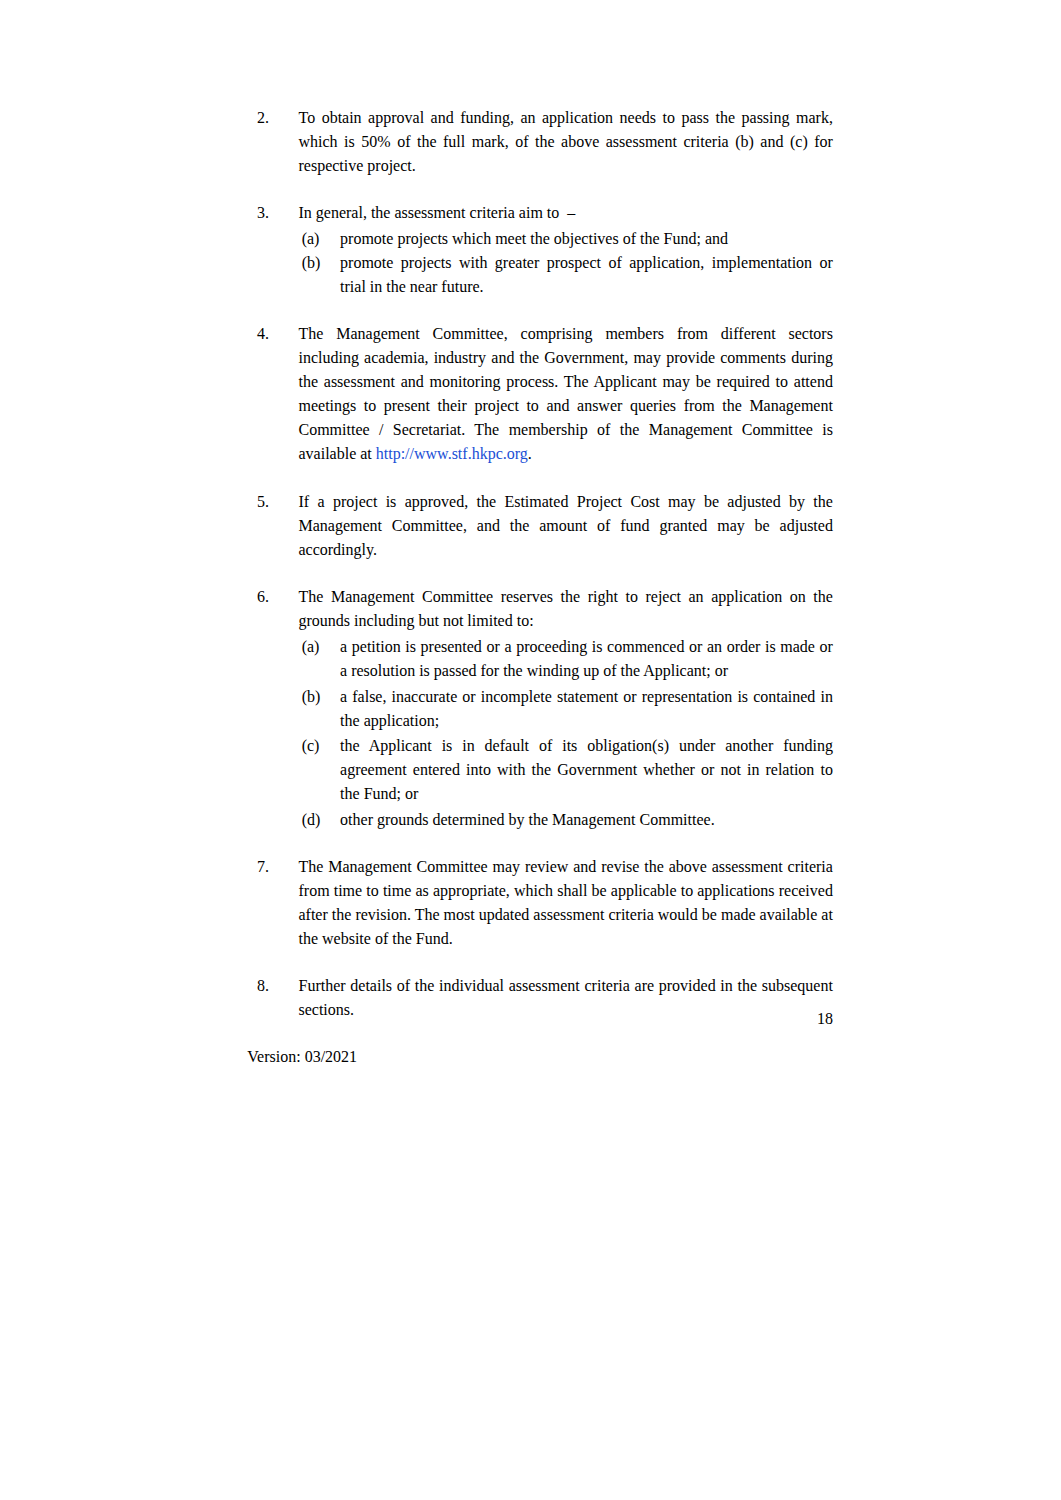To obtain approval and funding, an application needs to pass the passing mark, which is 50% of the full mark, of the above assessment criteria (b) and (c) for respective project.
In general, the assessment criteria aim to –
promote projects which meet the objectives of the Fund; and
promote projects with greater prospect of application, implementation or trial in the near future.
The Management Committee, comprising members from different sectors including academia, industry and the Government, may provide comments during the assessment and monitoring process. The Applicant may be required to attend meetings to present their project to and answer queries from the Management Committee / Secretariat. The membership of the Management Committee is available at http://www.stf.hkpc.org.
If a project is approved, the Estimated Project Cost may be adjusted by the Management Committee, and the amount of fund granted may be adjusted accordingly.
The Management Committee reserves the right to reject an application on the grounds including but not limited to:
a petition is presented or a proceeding is commenced or an order is made or a resolution is passed for the winding up of the Applicant; or
a false, inaccurate or incomplete statement or representation is contained in the application;
the Applicant is in default of its obligation(s) under another funding agreement entered into with the Government whether or not in relation to the Fund; or
other grounds determined by the Management Committee.
The Management Committee may review and revise the above assessment criteria from time to time as appropriate, which shall be applicable to applications received after the revision. The most updated assessment criteria would be made available at the website of the Fund.
Further details of the individual assessment criteria are provided in the subsequent sections.
18
Version: 03/2021